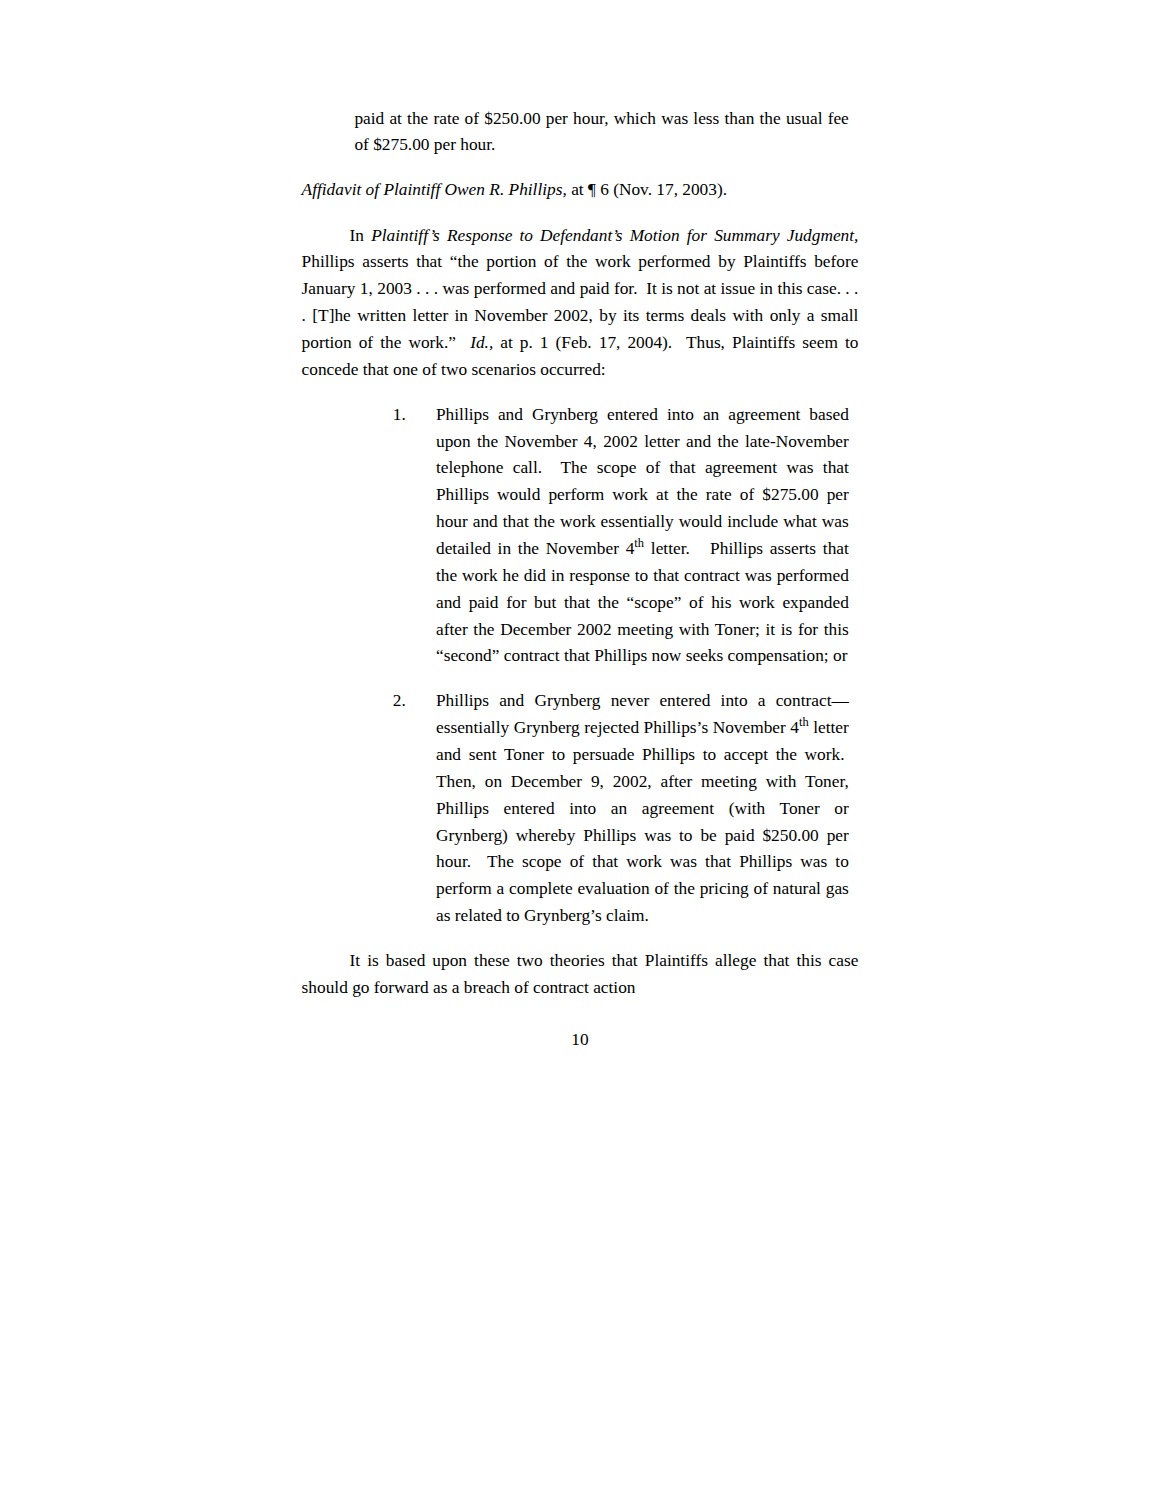paid at the rate of $250.00 per hour, which was less than the usual fee of $275.00 per hour.
Affidavit of Plaintiff Owen R. Phillips, at ¶ 6 (Nov. 17, 2003).
In Plaintiff’s Response to Defendant’s Motion for Summary Judgment, Phillips asserts that “the portion of the work performed by Plaintiffs before January 1, 2003 . . . was performed and paid for. It is not at issue in this case. . . . [T]he written letter in November 2002, by its terms deals with only a small portion of the work.” Id., at p. 1 (Feb. 17, 2004). Thus, Plaintiffs seem to concede that one of two scenarios occurred:
1. Phillips and Grynberg entered into an agreement based upon the November 4, 2002 letter and the late-November telephone call. The scope of that agreement was that Phillips would perform work at the rate of $275.00 per hour and that the work essentially would include what was detailed in the November 4th letter. Phillips asserts that the work he did in response to that contract was performed and paid for but that the “scope” of his work expanded after the December 2002 meeting with Toner; it is for this “second” contract that Phillips now seeks compensation; or
2. Phillips and Grynberg never entered into a contract—essentially Grynberg rejected Phillips’s November 4th letter and sent Toner to persuade Phillips to accept the work. Then, on December 9, 2002, after meeting with Toner, Phillips entered into an agreement (with Toner or Grynberg) whereby Phillips was to be paid $250.00 per hour. The scope of that work was that Phillips was to perform a complete evaluation of the pricing of natural gas as related to Grynberg’s claim.
It is based upon these two theories that Plaintiffs allege that this case should go forward as a breach of contract action
10